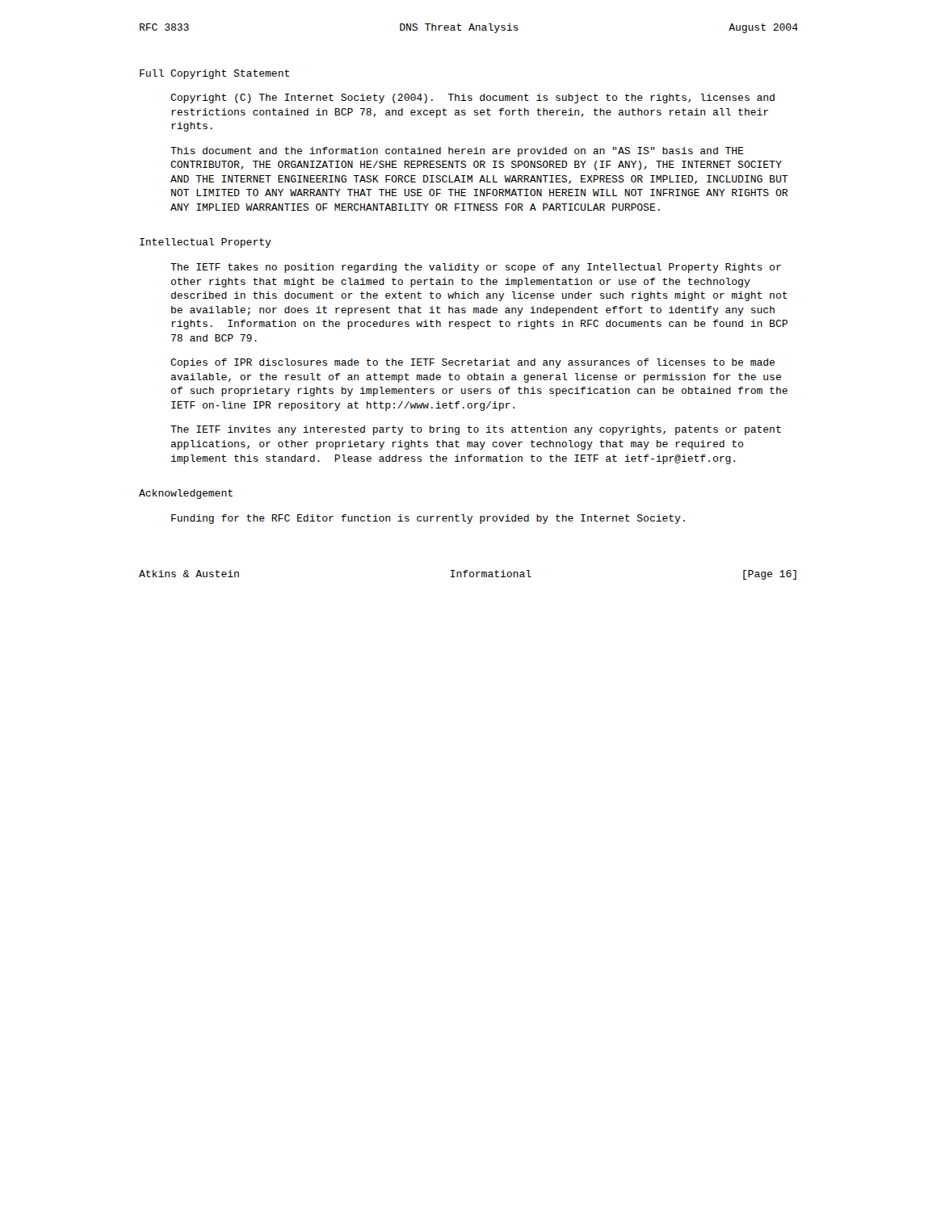RFC 3833 DNS Threat Analysis August 2004
Full Copyright Statement
Copyright (C) The Internet Society (2004). This document is subject to the rights, licenses and restrictions contained in BCP 78, and except as set forth therein, the authors retain all their rights.
This document and the information contained herein are provided on an "AS IS" basis and THE CONTRIBUTOR, THE ORGANIZATION HE/SHE REPRESENTS OR IS SPONSORED BY (IF ANY), THE INTERNET SOCIETY AND THE INTERNET ENGINEERING TASK FORCE DISCLAIM ALL WARRANTIES, EXPRESS OR IMPLIED, INCLUDING BUT NOT LIMITED TO ANY WARRANTY THAT THE USE OF THE INFORMATION HEREIN WILL NOT INFRINGE ANY RIGHTS OR ANY IMPLIED WARRANTIES OF MERCHANTABILITY OR FITNESS FOR A PARTICULAR PURPOSE.
Intellectual Property
The IETF takes no position regarding the validity or scope of any Intellectual Property Rights or other rights that might be claimed to pertain to the implementation or use of the technology described in this document or the extent to which any license under such rights might or might not be available; nor does it represent that it has made any independent effort to identify any such rights. Information on the procedures with respect to rights in RFC documents can be found in BCP 78 and BCP 79.
Copies of IPR disclosures made to the IETF Secretariat and any assurances of licenses to be made available, or the result of an attempt made to obtain a general license or permission for the use of such proprietary rights by implementers or users of this specification can be obtained from the IETF on-line IPR repository at http://www.ietf.org/ipr.
The IETF invites any interested party to bring to its attention any copyrights, patents or patent applications, or other proprietary rights that may cover technology that may be required to implement this standard. Please address the information to the IETF at ietf-ipr@ietf.org.
Acknowledgement
Funding for the RFC Editor function is currently provided by the Internet Society.
Atkins & Austein Informational [Page 16]